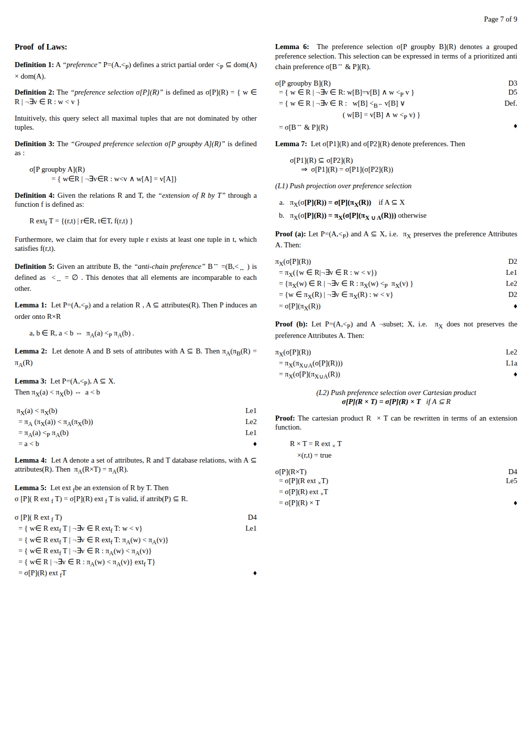Page 7 of 9
Proof of Laws:
Definition 1: A “preference” P=(A,<P) defines a strict partial order <P ⊆ dom(A) × dom(A).
Definition 2: The “preference selection σ[P](R)” is defined as σ[P](R) = { w ∈ R | ¬∃v ∈ R : w < v }
Intuitively, this query select all maximal tuples that are not dominated by other tuples.
Definition 3: The “Grouped preference selection σ[P groupby A](R)” is defined as :
σ[P groupby A](R)
= { w∈R | ¬∃v∈R : w<v ∧ w[A] = v[A]}
Definition 4: Given the relations R and T, the “extension of R by T” through a function f is defined as:
R extf T = {(r,t) | r∈R, t∈T, f(r,t) }
Furthermore, we claim that for every tuple r exists at least one tuple in t, which satisfies f(r,t).
Definition 5: Given an attribute B, the “anti-chain preference” B↔ =(B,<↔ ) is defined as <↔ = ∅ . This denotes that all elements are incomparable to each other.
Lemma 1: Let P=(A,<P) and a relation R , A ⊆ attributes(R). Then P induces an order onto R×R
a, b ∈ R, a < b ⇔ πA(a) <P πA(b) .
Lemma 2: Let denote A and B sets of attributes with A ⊆ B. Then πA(πB(R) = πA(R)
Lemma 3: Let P=(A,<P), A ⊆ X.
Then πX(a) < πX(b) ⇔ a < b
| π X (a) < π X (b) | Le1 |
| = π A (π X (a)) < π A (π X (b)) | Le2 |
| = π A (a) < P π A (b) | Le1 |
| = a < b | ♦ |
Lemma 4: Let A denote a set of attributes, R and T database relations, with A ⊆ attributes(R). Then πA(R×T) = πA(R).
Lemma 5: Let ext fbe an extension of R by T. Then
σ [P]( R ext f T) = σ[P](R) ext f T is valid, if attrib(P) ⊆ R.
| σ [P]( R ext f T) | D4 |
| = { w∈ R ext f T / ¬∃v ∈ R ext f T: w < v} | Le1 |
| = { w∈ R ext f T / ¬∃v ∈ R ext f T: π A (w) < π A (v)} | |
| = { w∈ R ext f T / ¬∃v ∈ R : π A (w) < π A (v)} | |
| = { w∈ R / ¬∃v ∈ R : π A (w) < π A (v)} ext f T} | |
| = σ[P](R) ext f T | ♦ |
Lemma 6: The preference selection σ[P groupby B](R) denotes a grouped preference selection. This selection can be expressed in terms of a prioritized anti chain preference σ[B↔ & P](R).
| σ[P groupby B](R) | D3 |
| = { w ∈ R / ¬∃v ∈ R: w[B]=v[B] ∧ w < P v } | D5 |
| = { w ∈ R / ¬∃v ∈ R : w[B] < B ↔ v[B] ∨ | Def. |
| ( w[B] = v[B] ∧ w < P v) } | |
| = σ[B ↔ & P](R) | ♦ |
Lemma 7: Let σ[P1](R) and σ[P2](R) denote preferences. Then
σ[P1](R) ⊆ σ[P2](R)
⇒ σ[P1](R) = σ[P1](σ[P2](R))
(L1) Push projection over preference selection
πX(σ[P](R)) = σ[P](πX(R)) if A ⊆ X
πX(σ[P](R)) = πX(σ[P](πX ∪ A(R))) otherwise
Proof (a): Let P=(A,<P) and A ⊆ X, i.e. πX preserves the preference Attributes A. Then:
| π X (σ[P](R)) | D2 |
| = π X ({w ∈ R/¬∃v ∈ R : w < v}) | Le1 |
| = {π X (w) ∈ R / ¬∃v ∈ R : π X (w) < P π X (v) } | Le2 |
| = {w ∈ π X (R) / ¬∃v ∈ π X (R) : w < v} | D2 |
| = σ[P](π X (R)) | ♦ |
Proof (b): Let P=(A,<P) and A ¬subset; X, i.e. πX does not preserves the preference Attributes A. Then:
| π X (σ[P](R)) | Le2 |
| = π X (π X∪A (σ[P](R))) | L1a |
| = π X (σ[P](π X∪A (R)) | ♦ |
(L2) Push preference selection over Cartesian product
σ[P](R × T) = σ[P](R) × T if A ⊆ R
Proof: The cartesian product R × T can be rewritten in terms of an extension function.
R × T = R ext × T
×(r,t) = true
| σ[P](R×T) | D4 |
| = σ[P](R ext × T) | Le5 |
| = σ[P](R) ext × T | |
| = σ[P](R) × T | ♦ |